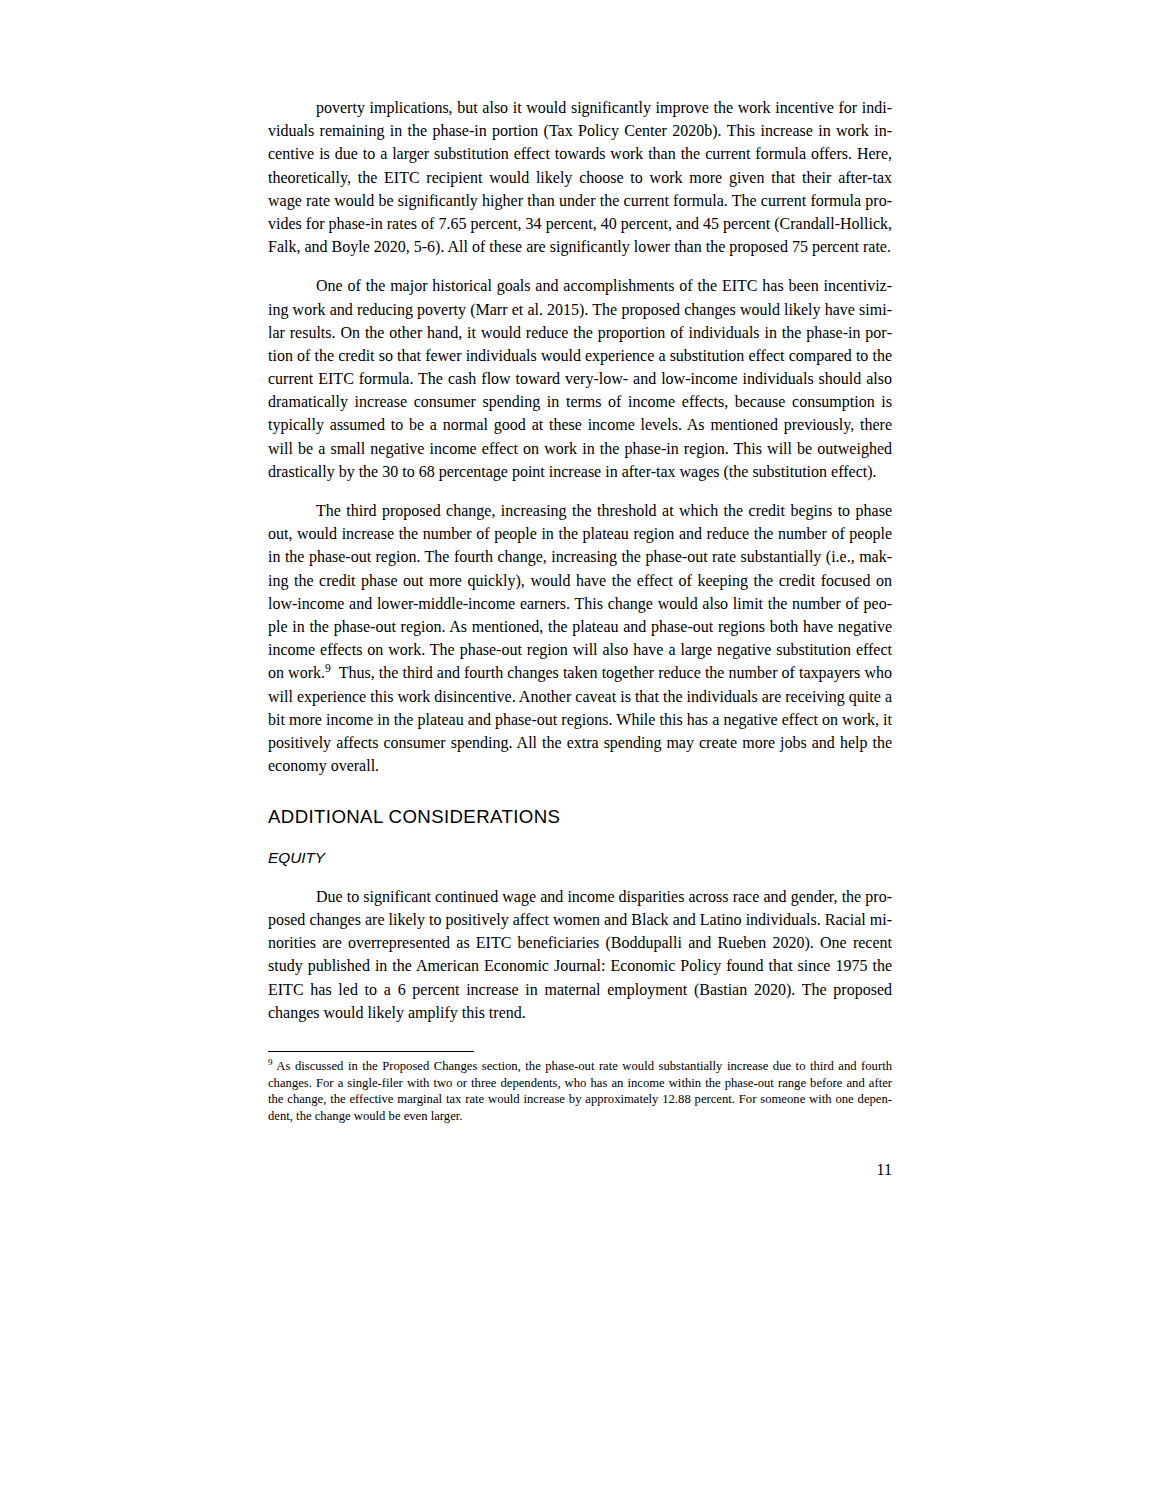poverty implications, but also it would significantly improve the work incentive for individuals remaining in the phase-in portion (Tax Policy Center 2020b). This increase in work incentive is due to a larger substitution effect towards work than the current formula offers. Here, theoretically, the EITC recipient would likely choose to work more given that their after-tax wage rate would be significantly higher than under the current formula. The current formula provides for phase-in rates of 7.65 percent, 34 percent, 40 percent, and 45 percent (Crandall-Hollick, Falk, and Boyle 2020, 5-6). All of these are significantly lower than the proposed 75 percent rate.
One of the major historical goals and accomplishments of the EITC has been incentivizing work and reducing poverty (Marr et al. 2015). The proposed changes would likely have similar results. On the other hand, it would reduce the proportion of individuals in the phase-in portion of the credit so that fewer individuals would experience a substitution effect compared to the current EITC formula. The cash flow toward very-low- and low-income individuals should also dramatically increase consumer spending in terms of income effects, because consumption is typically assumed to be a normal good at these income levels. As mentioned previously, there will be a small negative income effect on work in the phase-in region. This will be outweighed drastically by the 30 to 68 percentage point increase in after-tax wages (the substitution effect).
The third proposed change, increasing the threshold at which the credit begins to phase out, would increase the number of people in the plateau region and reduce the number of people in the phase-out region. The fourth change, increasing the phase-out rate substantially (i.e., making the credit phase out more quickly), would have the effect of keeping the credit focused on low-income and lower-middle-income earners. This change would also limit the number of people in the phase-out region. As mentioned, the plateau and phase-out regions both have negative income effects on work. The phase-out region will also have a large negative substitution effect on work.9 Thus, the third and fourth changes taken together reduce the number of taxpayers who will experience this work disincentive. Another caveat is that the individuals are receiving quite a bit more income in the plateau and phase-out regions. While this has a negative effect on work, it positively affects consumer spending. All the extra spending may create more jobs and help the economy overall.
ADDITIONAL CONSIDERATIONS
EQUITY
Due to significant continued wage and income disparities across race and gender, the proposed changes are likely to positively affect women and Black and Latino individuals. Racial minorities are overrepresented as EITC beneficiaries (Boddupalli and Rueben 2020). One recent study published in the American Economic Journal: Economic Policy found that since 1975 the EITC has led to a 6 percent increase in maternal employment (Bastian 2020). The proposed changes would likely amplify this trend.
9 As discussed in the Proposed Changes section, the phase-out rate would substantially increase due to third and fourth changes. For a single-filer with two or three dependents, who has an income within the phase-out range before and after the change, the effective marginal tax rate would increase by approximately 12.88 percent. For someone with one dependent, the change would be even larger.
11